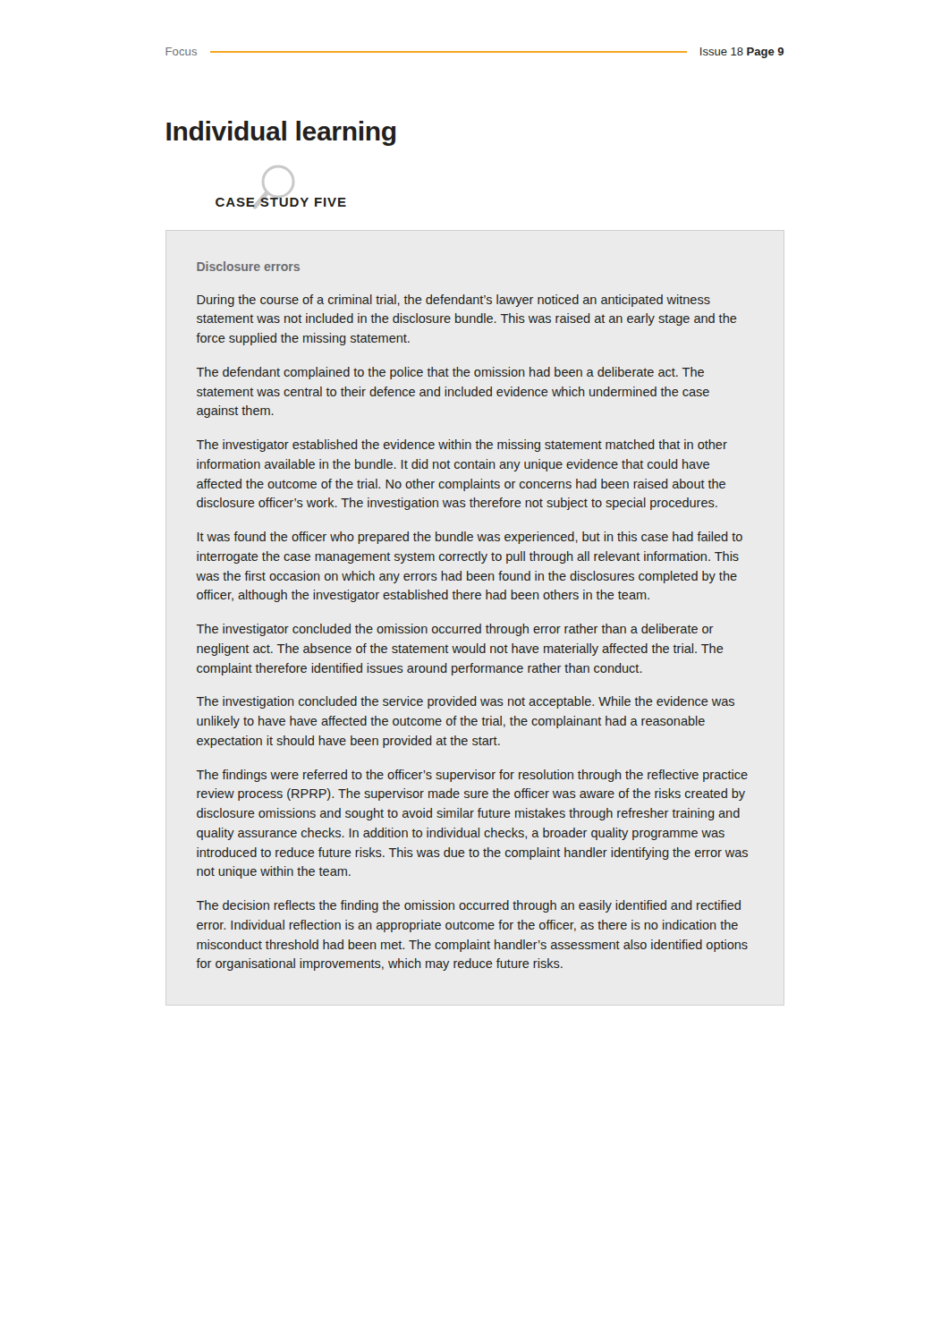Focus Issue 18 Page 9
Individual learning
CASE STUDY FIVE
Disclosure errors
During the course of a criminal trial, the defendant’s lawyer noticed an anticipated witness statement was not included in the disclosure bundle. This was raised at an early stage and the force supplied the missing statement.
The defendant complained to the police that the omission had been a deliberate act. The statement was central to their defence and included evidence which undermined the case against them.
The investigator established the evidence within the missing statement matched that in other information available in the bundle. It did not contain any unique evidence that could have affected the outcome of the trial. No other complaints or concerns had been raised about the disclosure officer’s work. The investigation was therefore not subject to special procedures.
It was found the officer who prepared the bundle was experienced, but in this case had failed to interrogate the case management system correctly to pull through all relevant information. This was the first occasion on which any errors had been found in the disclosures completed by the officer, although the investigator established there had been others in the team.
The investigator concluded the omission occurred through error rather than a deliberate or negligent act. The absence of the statement would not have materially affected the trial. The complaint therefore identified issues around performance rather than conduct.
The investigation concluded the service provided was not acceptable. While the evidence was unlikely to have have affected the outcome of the trial, the complainant had a reasonable expectation it should have been provided at the start.
The findings were referred to the officer’s supervisor for resolution through the reflective practice review process (RPRP). The supervisor made sure the officer was aware of the risks created by disclosure omissions and sought to avoid similar future mistakes through refresher training and quality assurance checks. In addition to individual checks, a broader quality programme was introduced to reduce future risks. This was due to the complaint handler identifying the error was not unique within the team.
The decision reflects the finding the omission occurred through an easily identified and rectified error. Individual reflection is an appropriate outcome for the officer, as there is no indication the misconduct threshold had been met. The complaint handler’s assessment also identified options for organisational improvements, which may reduce future risks.